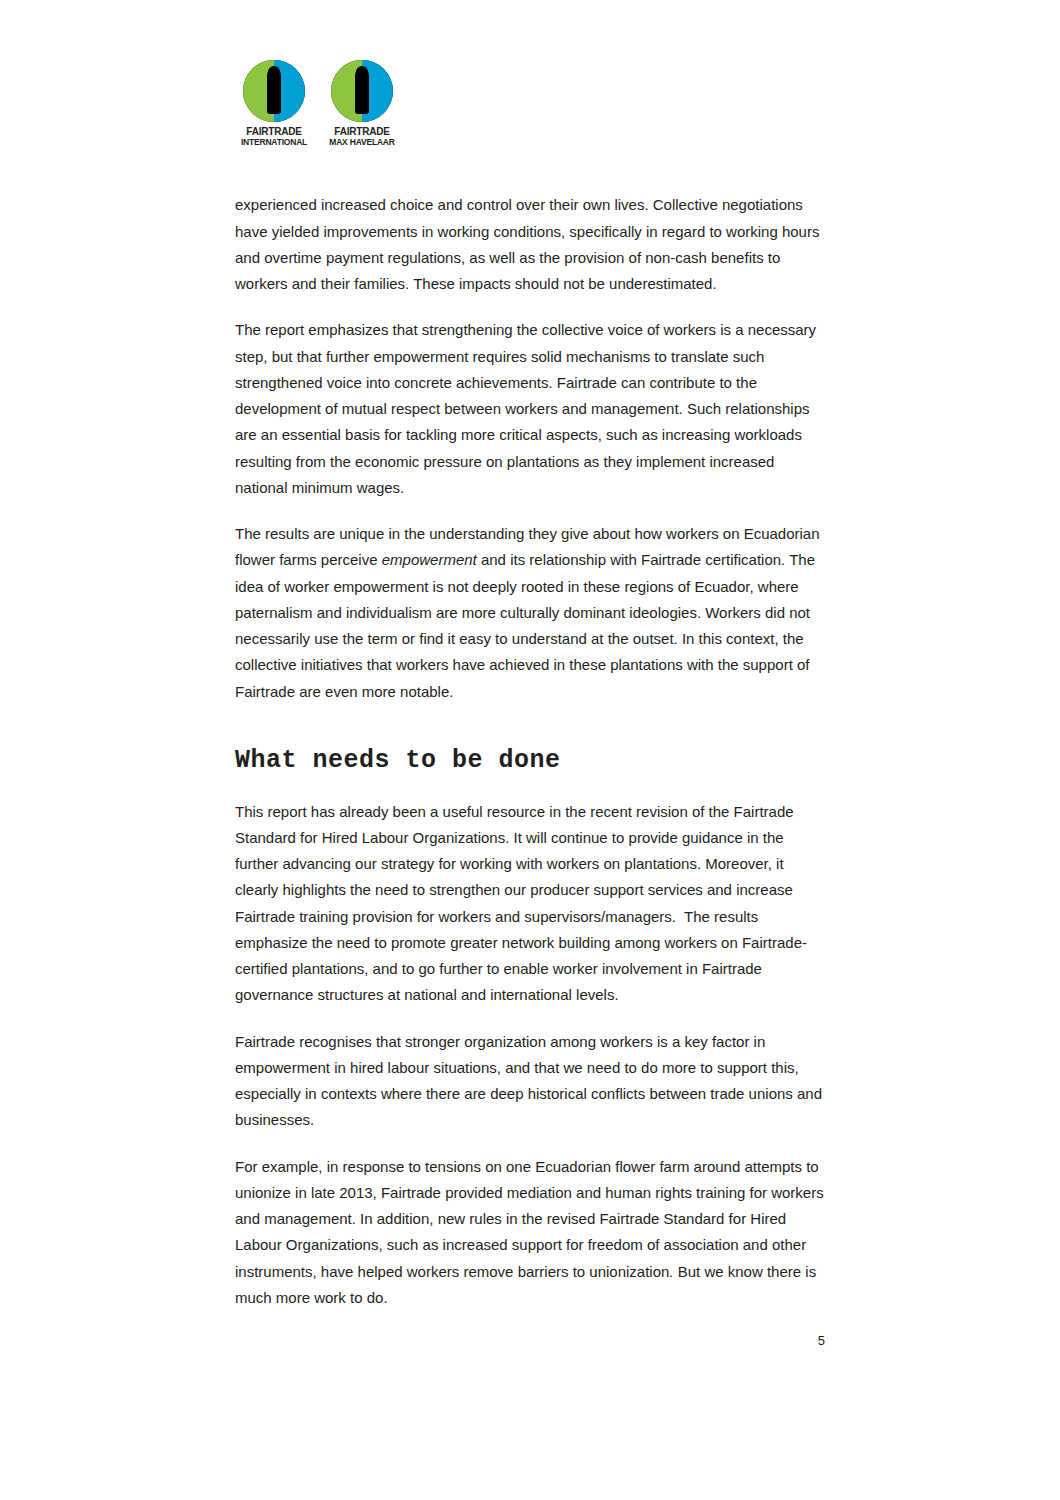®
FAIRTRADEINTERNATIONAL
®
FAIRTRADEMAX HAVELAAR
experienced increased choice and control over their own lives. Collective negotiations have yielded improvements in working conditions, specifically in regard to working hours and overtime payment regulations, as well as the provision of non-cash benefits to workers and their families. These impacts should not be underestimated.
The report emphasizes that strengthening the collective voice of workers is a necessary step, but that further empowerment requires solid mechanisms to translate such strengthened voice into concrete achievements. Fairtrade can contribute to the development of mutual respect between workers and management. Such relationships are an essential basis for tackling more critical aspects, such as increasing workloads resulting from the economic pressure on plantations as they implement increased national minimum wages.
The results are unique in the understanding they give about how workers on Ecuadorian flower farms perceive empowerment and its relationship with Fairtrade certification. The idea of worker empowerment is not deeply rooted in these regions of Ecuador, where paternalism and individualism are more culturally dominant ideologies. Workers did not necessarily use the term or find it easy to understand at the outset. In this context, the collective initiatives that workers have achieved in these plantations with the support of Fairtrade are even more notable.
What needs to be done
This report has already been a useful resource in the recent revision of the Fairtrade Standard for Hired Labour Organizations. It will continue to provide guidance in the further advancing our strategy for working with workers on plantations. Moreover, it clearly highlights the need to strengthen our producer support services and increase Fairtrade training provision for workers and supervisors/managers. The results emphasize the need to promote greater network building among workers on Fairtrade-certified plantations, and to go further to enable worker involvement in Fairtrade governance structures at national and international levels.
Fairtrade recognises that stronger organization among workers is a key factor in empowerment in hired labour situations, and that we need to do more to support this, especially in contexts where there are deep historical conflicts between trade unions and businesses.
For example, in response to tensions on one Ecuadorian flower farm around attempts to unionize in late 2013, Fairtrade provided mediation and human rights training for workers and management. In addition, new rules in the revised Fairtrade Standard for Hired Labour Organizations, such as increased support for freedom of association and other instruments, have helped workers remove barriers to unionization. But we know there is much more work to do.
5